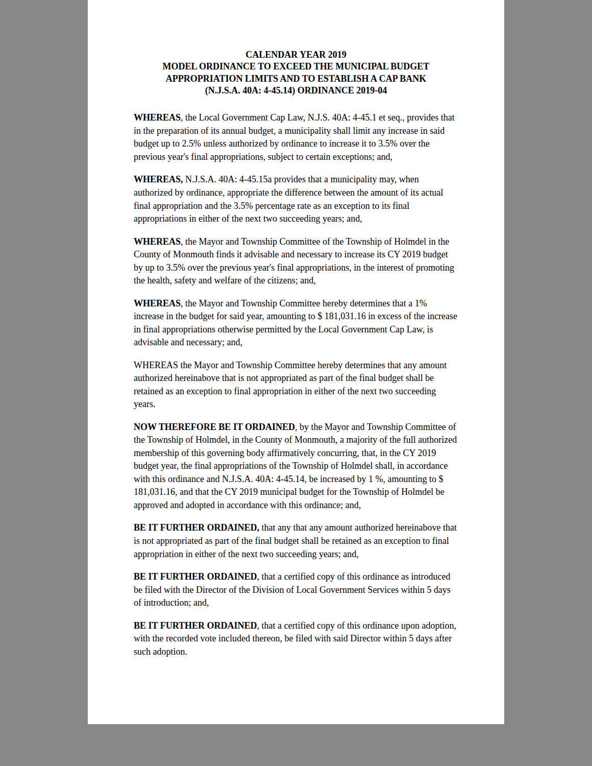Calendar Year 2019
Model Ordinance to Exceed the Municipal Budget Appropriation Limits and to Establish a Cap Bank
(N.J.S.A. 40A: 4-45.14) Ordinance 2019-04
WHEREAS, the Local Government Cap Law, N.J.S. 40A: 4-45.1 et seq., provides that in the preparation of its annual budget, a municipality shall limit any increase in said budget up to 2.5% unless authorized by ordinance to increase it to 3.5% over the previous year's final appropriations, subject to certain exceptions; and,
WHEREAS, N.J.S.A. 40A: 4-45.15a provides that a municipality may, when authorized by ordinance, appropriate the difference between the amount of its actual final appropriation and the 3.5% percentage rate as an exception to its final appropriations in either of the next two succeeding years; and,
WHEREAS, the Mayor and Township Committee of the Township of Holmdel in the County of Monmouth finds it advisable and necessary to increase its CY 2019 budget by up to 3.5% over the previous year's final appropriations, in the interest of promoting the health, safety and welfare of the citizens; and,
WHEREAS, the Mayor and Township Committee hereby determines that a 1% increase in the budget for said year, amounting to $ 181,031.16 in excess of the increase in final appropriations otherwise permitted by the Local Government Cap Law, is advisable and necessary; and,
WHEREAS the Mayor and Township Committee hereby determines that any amount authorized hereinabove that is not appropriated as part of the final budget shall be retained as an exception to final appropriation in either of the next two succeeding years.
NOW THEREFORE BE IT ORDAINED, by the Mayor and Township Committee of the Township of Holmdel, in the County of Monmouth, a majority of the full authorized membership of this governing body affirmatively concurring, that, in the CY 2019 budget year, the final appropriations of the Township of Holmdel shall, in accordance with this ordinance and N.J.S.A. 40A: 4-45.14, be increased by 1 %, amounting to $ 181,031.16, and that the CY 2019 municipal budget for the Township of Holmdel be approved and adopted in accordance with this ordinance; and,
BE IT FURTHER ORDAINED, that any that any amount authorized hereinabove that is not appropriated as part of the final budget shall be retained as an exception to final appropriation in either of the next two succeeding years; and,
BE IT FURTHER ORDAINED, that a certified copy of this ordinance as introduced be filed with the Director of the Division of Local Government Services within 5 days of introduction; and,
BE IT FURTHER ORDAINED, that a certified copy of this ordinance upon adoption, with the recorded vote included thereon, be filed with said Director within 5 days after such adoption.